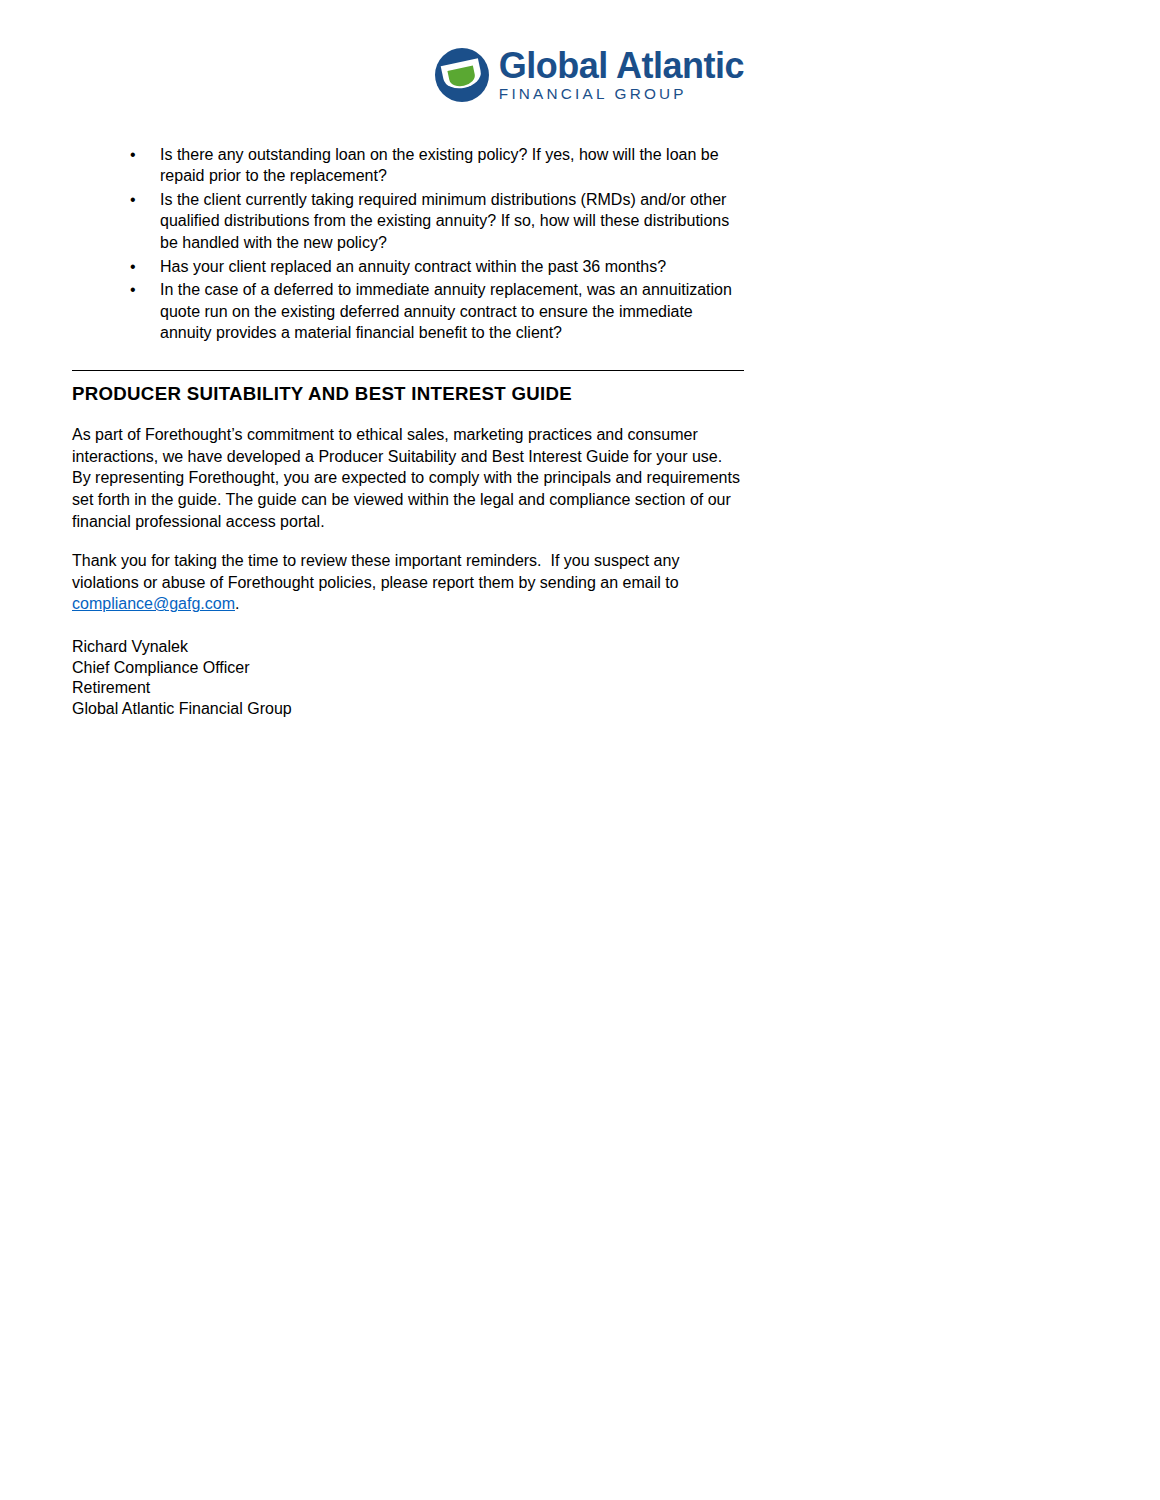Global Atlantic
FINANCIAL GROUP
Is there any outstanding loan on the existing policy? If yes, how will the loan be repaid prior to the replacement?
Is the client currently taking required minimum distributions (RMDs) and/or other qualified distributions from the existing annuity? If so, how will these distributions be handled with the new policy?
Has your client replaced an annuity contract within the past 36 months?
In the case of a deferred to immediate annuity replacement, was an annuitization quote run on the existing deferred annuity contract to ensure the immediate annuity provides a material financial benefit to the client?
PRODUCER SUITABILITY AND BEST INTEREST GUIDE
As part of Forethought’s commitment to ethical sales, marketing practices and consumer interactions, we have developed a Producer Suitability and Best Interest Guide for your use. By representing Forethought, you are expected to comply with the principals and requirements set forth in the guide. The guide can be viewed within the legal and compliance section of our financial professional access portal.
Thank you for taking the time to review these important reminders. If you suspect any violations or abuse of Forethought policies, please report them by sending an email to compliance@gafg.com.
Richard Vynalek
Chief Compliance Officer
Retirement
Global Atlantic Financial Group